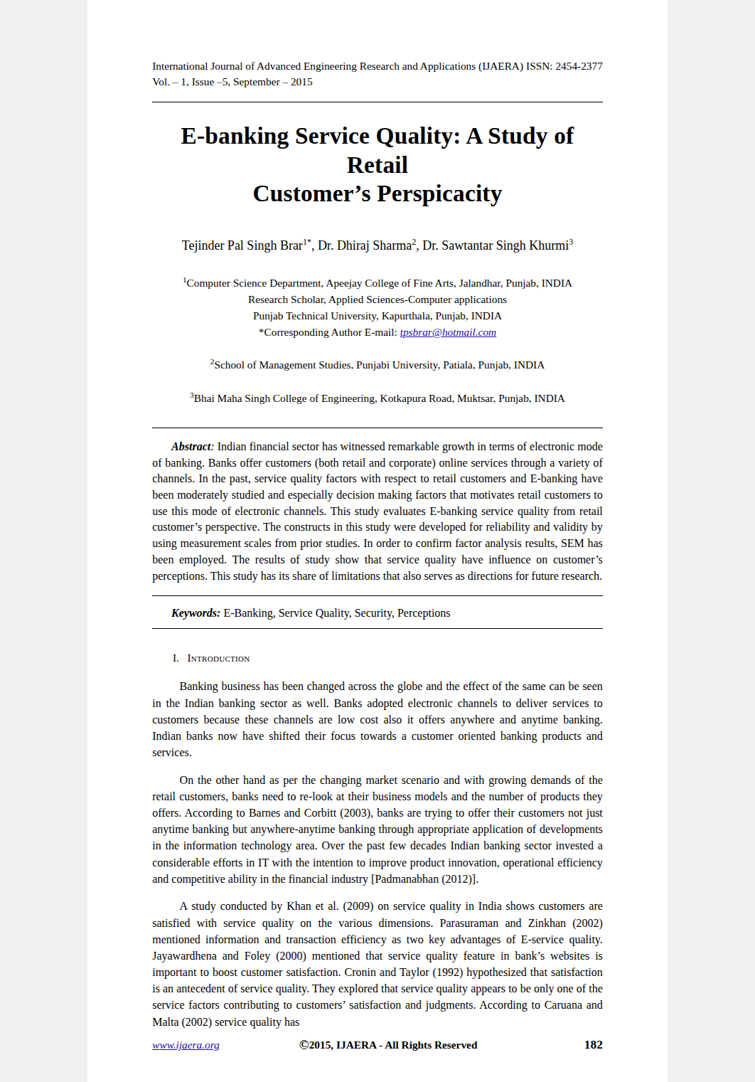International Journal of Advanced Engineering Research and Applications (IJAERA)
ISSN: 2454-2377
Vol. – 1, Issue –5, September – 2015
E-banking Service Quality: A Study of Retail
Customer’s Perspicacity
Tejinder Pal Singh Brar1*, Dr. Dhiraj Sharma2, Dr. Sawtantar Singh Khurmi3
1Computer Science Department, Apeejay College of Fine Arts, Jalandhar, Punjab, INDIA
Research Scholar, Applied Sciences-Computer applications
Punjab Technical University, Kapurthala, Punjab, INDIA
*Corresponding Author E-mail: tpsbrar@hotmail.com
2School of Management Studies, Punjabi University, Patiala, Punjab, INDIA
3Bhai Maha Singh College of Engineering, Kotkapura Road, Muktsar, Punjab, INDIA
Abstract: Indian financial sector has witnessed remarkable growth in terms of electronic mode of banking. Banks offer customers (both retail and corporate) online services through a variety of channels. In the past, service quality factors with respect to retail customers and E-banking have been moderately studied and especially decision making factors that motivates retail customers to use this mode of electronic channels. This study evaluates E-banking service quality from retail customer’s perspective. The constructs in this study were developed for reliability and validity by using measurement scales from prior studies. In order to confirm factor analysis results, SEM has been employed. The results of study show that service quality have influence on customer’s perceptions. This study has its share of limitations that also serves as directions for future research.
Keywords: E-Banking, Service Quality, Security, Perceptions
I. Introduction
Banking business has been changed across the globe and the effect of the same can be seen in the Indian banking sector as well. Banks adopted electronic channels to deliver services to customers because these channels are low cost also it offers anywhere and anytime banking. Indian banks now have shifted their focus towards a customer oriented banking products and services.
On the other hand as per the changing market scenario and with growing demands of the retail customers, banks need to re-look at their business models and the number of products they offers. According to Barnes and Corbitt (2003), banks are trying to offer their customers not just anytime banking but anywhere-anytime banking through appropriate application of developments in the information technology area. Over the past few decades Indian banking sector invested a considerable efforts in IT with the intention to improve product innovation, operational efficiency and competitive ability in the financial industry [Padmanabhan (2012)].
A study conducted by Khan et al. (2009) on service quality in India shows customers are satisfied with service quality on the various dimensions. Parasuraman and Zinkhan (2002) mentioned information and transaction efficiency as two key advantages of E-service quality. Jayawardhena and Foley (2000) mentioned that service quality feature in bank’s websites is important to boost customer satisfaction. Cronin and Taylor (1992) hypothesized that satisfaction is an antecedent of service quality. They explored that service quality appears to be only one of the service factors contributing to customers’ satisfaction and judgments. According to Caruana and Malta (2002) service quality has
www.ijaera.org ©2015, IJAERA - All Rights Reserved 182